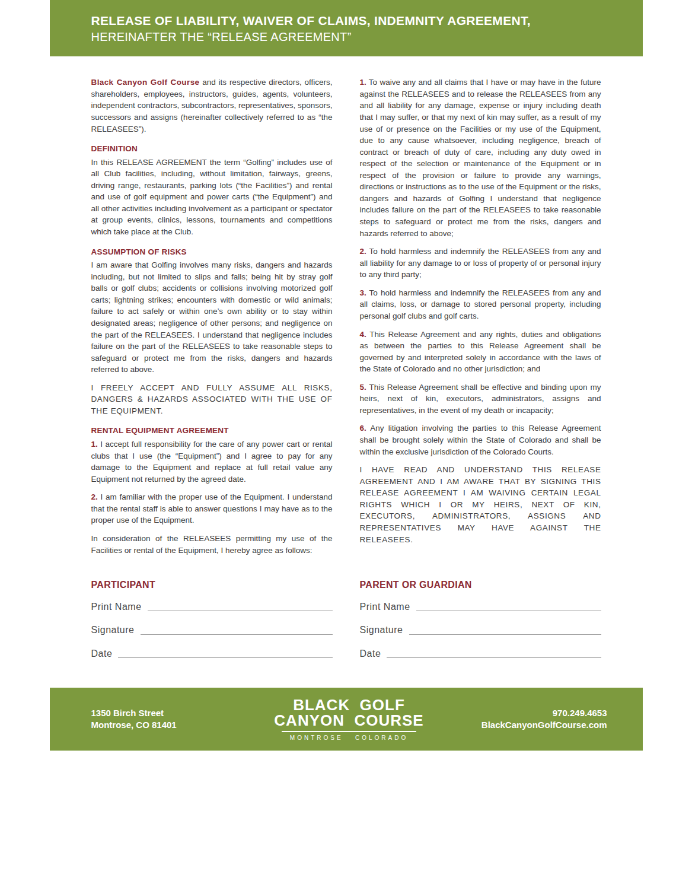Release of Liability, Waiver of Claims, Indemnity Agreement,
Hereinafter the “Release Agreement”
Black Canyon Golf Course and its respective directors, officers, shareholders, employees, instructors, guides, agents, volunteers, independent contractors, subcontractors, representatives, sponsors, successors and assigns (hereinafter collectively referred to as “the RELEASEES”).
Definition
In this RELEASE AGREEMENT the term “Golfing” includes use of all Club facilities, including, without limitation, fairways, greens, driving range, restaurants, parking lots (“the Facilities”) and rental and use of golf equipment and power carts (“the Equipment”) and all other activities including involvement as a participant or spectator at group events, clinics, lessons, tournaments and competitions which take place at the Club.
Assumption of Risks
I am aware that Golfing involves many risks, dangers and hazards including, but not limited to slips and falls; being hit by stray golf balls or golf clubs; accidents or collisions involving motorized golf carts; lightning strikes; encounters with domestic or wild animals; failure to act safely or within one’s own ability or to stay within designated areas; negligence of other persons; and negligence on the part of the RELEASEES. I understand that negligence includes failure on the part of the RELEASEES to take reasonable steps to safeguard or protect me from the risks, dangers and hazards referred to above.
I FREELY ACCEPT AND FULLY ASSUME ALL RISKS, DANGERS & HAZARDS ASSOCIATED WITH THE USE OF THE EQUIPMENT.
Rental Equipment Agreement
1. I accept full responsibility for the care of any power cart or rental clubs that I use (the “Equipment”) and I agree to pay for any damage to the Equipment and replace at full retail value any Equipment not returned by the agreed date.
2. I am familiar with the proper use of the Equipment. I understand that the rental staff is able to answer questions I may have as to the proper use of the Equipment.
In consideration of the RELEASEES permitting my use of the Facilities or rental of the Equipment, I hereby agree as follows:
1. To waive any and all claims that I have or may have in the future against the RELEASEES and to release the RELEASEES from any and all liability for any damage, expense or injury including death that I may suffer, or that my next of kin may suffer, as a result of my use of or presence on the Facilities or my use of the Equipment, due to any cause whatsoever, including negligence, breach of contract or breach of duty of care, including any duty owed in respect of the selection or maintenance of the Equipment or in respect of the provision or failure to provide any warnings, directions or instructions as to the use of the Equipment or the risks, dangers and hazards of Golfing I understand that negligence includes failure on the part of the RELEASEES to take reasonable steps to safeguard or protect me from the risks, dangers and hazards referred to above;
2. To hold harmless and indemnify the RELEASEES from any and all liability for any damage to or loss of property of or personal injury to any third party;
3. To hold harmless and indemnify the RELEASEES from any and all claims, loss, or damage to stored personal property, including personal golf clubs and golf carts.
4. This Release Agreement and any rights, duties and obligations as between the parties to this Release Agreement shall be governed by and interpreted solely in accordance with the laws of the State of Colorado and no other jurisdiction; and
5. This Release Agreement shall be effective and binding upon my heirs, next of kin, executors, administrators, assigns and representatives, in the event of my death or incapacity;
6. Any litigation involving the parties to this Release Agreement shall be brought solely within the State of Colorado and shall be within the exclusive jurisdiction of the Colorado Courts.
I HAVE READ AND UNDERSTAND THIS RELEASE AGREEMENT AND I AM AWARE THAT BY SIGNING THIS RELEASE AGREEMENT I AM WAIVING CERTAIN LEGAL RIGHTS WHICH I OR MY HEIRS, NEXT OF KIN, EXECUTORS, ADMINISTRATORS, ASSIGNS AND REPRESENTATIVES MAY HAVE AGAINST THE RELEASEES.
Participant
Print Name
Signature
Date
Parent or Guardian
Print Name
Signature
Date
1350 Birch Street
Montrose, CO 81401
Black Golf
Canyon Course
Montrose Colorado
970.249.4653
BlackCanyonGolfCourse.com